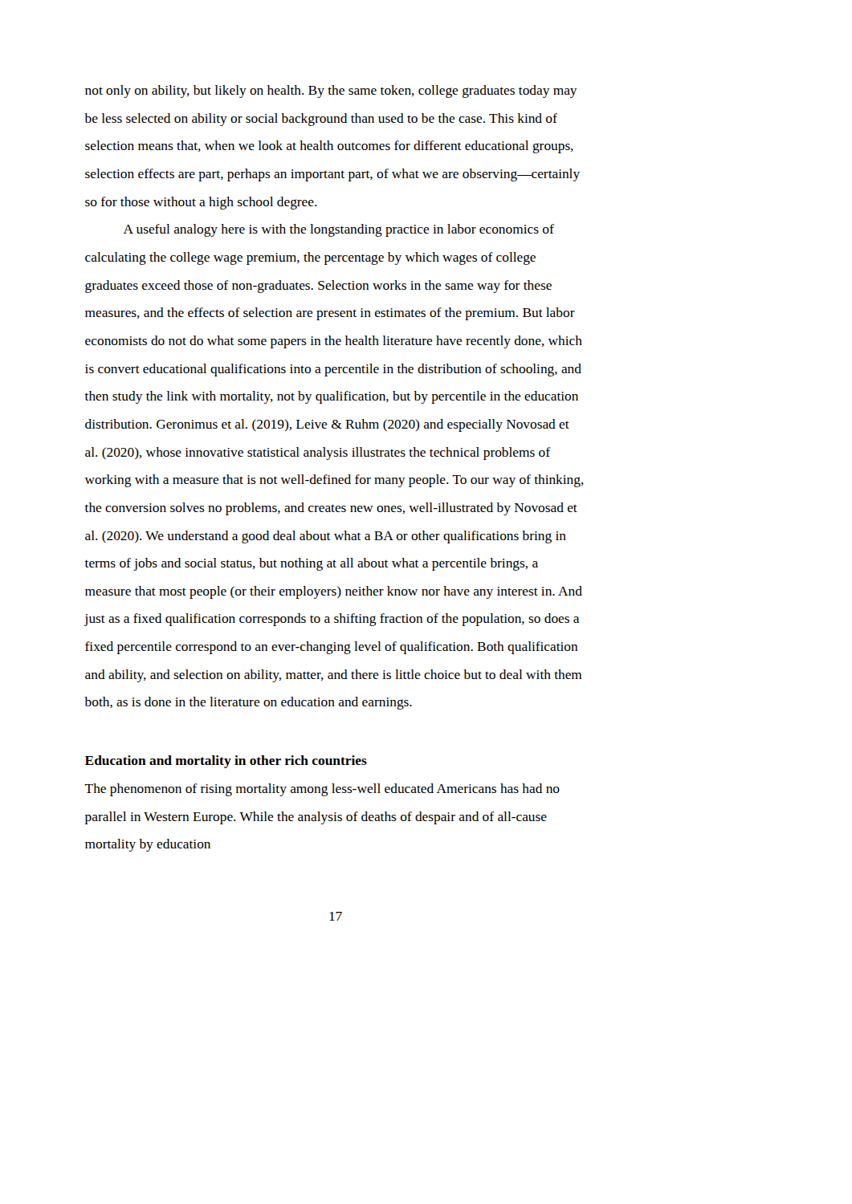not only on ability, but likely on health. By the same token, college graduates today may be less selected on ability or social background than used to be the case. This kind of selection means that, when we look at health outcomes for different educational groups, selection effects are part, perhaps an important part, of what we are observing—certainly so for those without a high school degree.
A useful analogy here is with the longstanding practice in labor economics of calculating the college wage premium, the percentage by which wages of college graduates exceed those of non-graduates. Selection works in the same way for these measures, and the effects of selection are present in estimates of the premium. But labor economists do not do what some papers in the health literature have recently done, which is convert educational qualifications into a percentile in the distribution of schooling, and then study the link with mortality, not by qualification, but by percentile in the education distribution. Geronimus et al. (2019), Leive & Ruhm (2020) and especially Novosad et al. (2020), whose innovative statistical analysis illustrates the technical problems of working with a measure that is not well-defined for many people. To our way of thinking, the conversion solves no problems, and creates new ones, well-illustrated by Novosad et al. (2020). We understand a good deal about what a BA or other qualifications bring in terms of jobs and social status, but nothing at all about what a percentile brings, a measure that most people (or their employers) neither know nor have any interest in. And just as a fixed qualification corresponds to a shifting fraction of the population, so does a fixed percentile correspond to an ever-changing level of qualification. Both qualification and ability, and selection on ability, matter, and there is little choice but to deal with them both, as is done in the literature on education and earnings.
Education and mortality in other rich countries
The phenomenon of rising mortality among less-well educated Americans has had no parallel in Western Europe. While the analysis of deaths of despair and of all-cause mortality by education
17